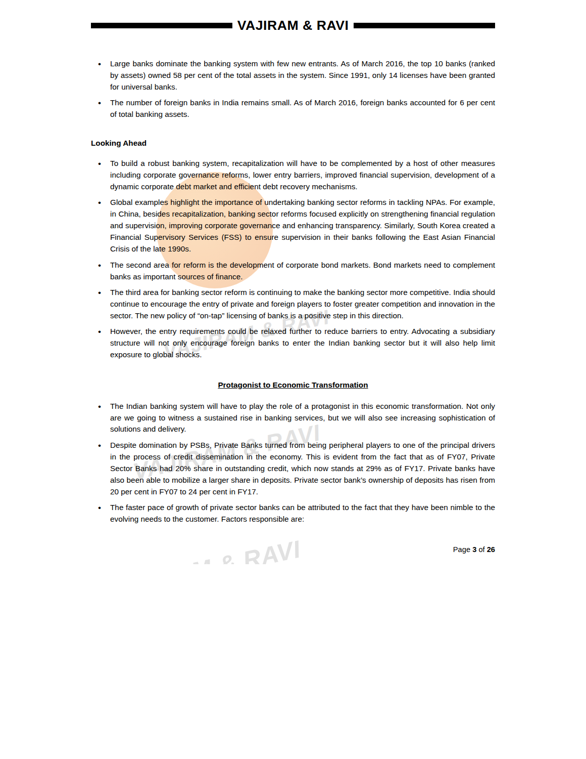VAJIRAM & RAVI
VAJIRAM & RAVI
VAJIRAM & RAVI
VAJIRAM & RAVI
Large banks dominate the banking system with few new entrants. As of March 2016, the top 10 banks (ranked by assets) owned 58 per cent of the total assets in the system. Since 1991, only 14 licenses have been granted for universal banks.
The number of foreign banks in India remains small. As of March 2016, foreign banks accounted for 6 per cent of total banking assets.
Looking Ahead
To build a robust banking system, recapitalization will have to be complemented by a host of other measures including corporate governance reforms, lower entry barriers, improved financial supervision, development of a dynamic corporate debt market and efficient debt recovery mechanisms.
Global examples highlight the importance of undertaking banking sector reforms in tackling NPAs. For example, in China, besides recapitalization, banking sector reforms focused explicitly on strengthening financial regulation and supervision, improving corporate governance and enhancing transparency. Similarly, South Korea created a Financial Supervisory Services (FSS) to ensure supervision in their banks following the East Asian Financial Crisis of the late 1990s.
The second area for reform is the development of corporate bond markets. Bond markets need to complement banks as important sources of finance.
The third area for banking sector reform is continuing to make the banking sector more competitive. India should continue to encourage the entry of private and foreign players to foster greater competition and innovation in the sector. The new policy of “on-tap” licensing of banks is a positive step in this direction.
However, the entry requirements could be relaxed further to reduce barriers to entry. Advocating a subsidiary structure will not only encourage foreign banks to enter the Indian banking sector but it will also help limit exposure to global shocks.
Protagonist to Economic Transformation
The Indian banking system will have to play the role of a protagonist in this economic transformation. Not only are we going to witness a sustained rise in banking services, but we will also see increasing sophistication of solutions and delivery.
Despite domination by PSBs, Private Banks turned from being peripheral players to one of the principal drivers in the process of credit dissemination in the economy. This is evident from the fact that as of FY07, Private Sector Banks had 20% share in outstanding credit, which now stands at 29% as of FY17. Private banks have also been able to mobilize a larger share in deposits. Private sector bank’s ownership of deposits has risen from 20 per cent in FY07 to 24 per cent in FY17.
The faster pace of growth of private sector banks can be attributed to the fact that they have been nimble to the evolving needs to the customer. Factors responsible are:
Page 3 of 26